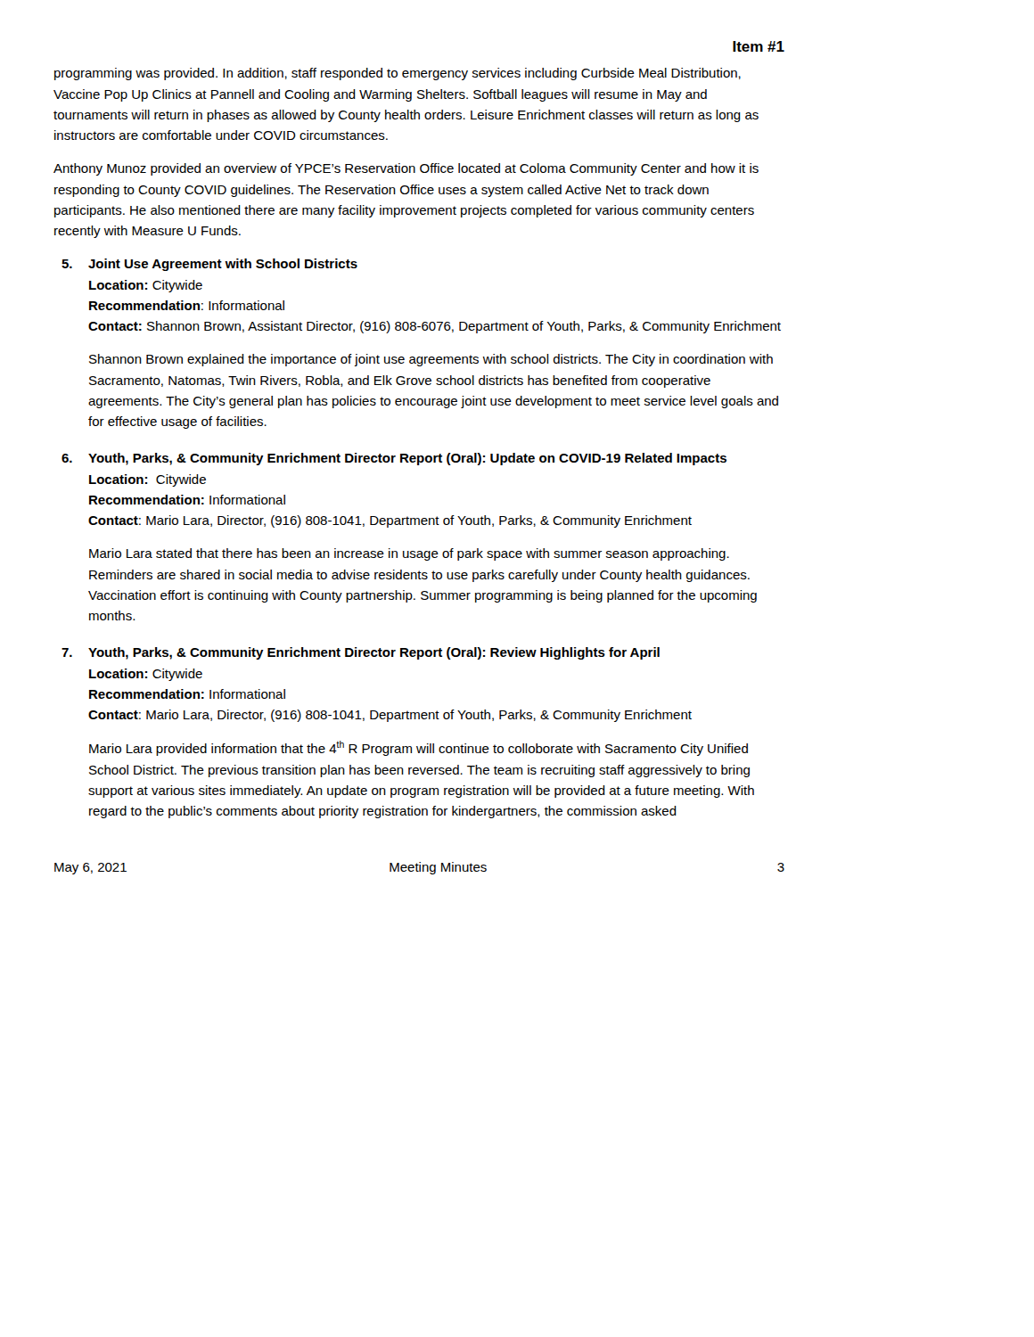Item #1
programming was provided. In addition, staff responded to emergency services including Curbside Meal Distribution, Vaccine Pop Up Clinics at Pannell and Cooling and Warming Shelters. Softball leagues will resume in May and tournaments will return in phases as allowed by County health orders. Leisure Enrichment classes will return as long as instructors are comfortable under COVID circumstances.
Anthony Munoz provided an overview of YPCE’s Reservation Office located at Coloma Community Center and how it is responding to County COVID guidelines. The Reservation Office uses a system called Active Net to track down participants. He also mentioned there are many facility improvement projects completed for various community centers recently with Measure U Funds.
5. Joint Use Agreement with School Districts
Location: Citywide
Recommendation: Informational
Contact: Shannon Brown, Assistant Director, (916) 808-6076, Department of Youth, Parks, & Community Enrichment
Shannon Brown explained the importance of joint use agreements with school districts. The City in coordination with Sacramento, Natomas, Twin Rivers, Robla, and Elk Grove school districts has benefited from cooperative agreements. The City’s general plan has policies to encourage joint use development to meet service level goals and for effective usage of facilities.
6. Youth, Parks, & Community Enrichment Director Report (Oral): Update on COVID-19 Related Impacts
Location: Citywide
Recommendation: Informational
Contact: Mario Lara, Director, (916) 808-1041, Department of Youth, Parks, & Community Enrichment
Mario Lara stated that there has been an increase in usage of park space with summer season approaching. Reminders are shared in social media to advise residents to use parks carefully under County health guidances. Vaccination effort is continuing with County partnership. Summer programming is being planned for the upcoming months.
7. Youth, Parks, & Community Enrichment Director Report (Oral): Review Highlights for April
Location: Citywide
Recommendation: Informational
Contact: Mario Lara, Director, (916) 808-1041, Department of Youth, Parks, & Community Enrichment
Mario Lara provided information that the 4th R Program will continue to colloborate with Sacramento City Unified School District. The previous transition plan has been reversed. The team is recruiting staff aggressively to bring support at various sites immediately. An update on program registration will be provided at a future meeting. With regard to the public’s comments about priority registration for kindergartners, the commission asked
May 6, 2021
Meeting Minutes
3